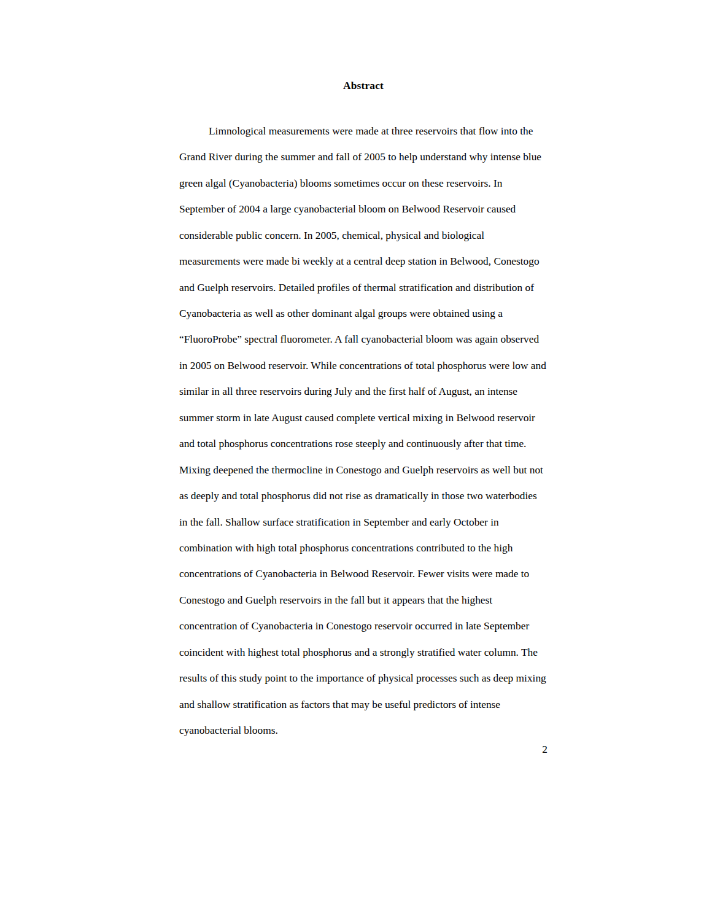Abstract
Limnological measurements were made at three reservoirs that flow into the Grand River during the summer and fall of 2005 to help understand why intense blue green algal (Cyanobacteria) blooms sometimes occur on these reservoirs. In September of 2004 a large cyanobacterial bloom on Belwood Reservoir caused considerable public concern. In 2005, chemical, physical and biological measurements were made bi weekly at a central deep station in Belwood, Conestogo and Guelph reservoirs. Detailed profiles of thermal stratification and distribution of Cyanobacteria as well as other dominant algal groups were obtained using a “FluoroProbe” spectral fluorometer. A fall cyanobacterial bloom was again observed in 2005 on Belwood reservoir. While concentrations of total phosphorus were low and similar in all three reservoirs during July and the first half of August, an intense summer storm in late August caused complete vertical mixing in Belwood reservoir and total phosphorus concentrations rose steeply and continuously after that time. Mixing deepened the thermocline in Conestogo and Guelph reservoirs as well but not as deeply and total phosphorus did not rise as dramatically in those two waterbodies in the fall. Shallow surface stratification in September and early October in combination with high total phosphorus concentrations contributed to the high concentrations of Cyanobacteria in Belwood Reservoir. Fewer visits were made to Conestogo and Guelph reservoirs in the fall but it appears that the highest concentration of Cyanobacteria in Conestogo reservoir occurred in late September coincident with highest total phosphorus and a strongly stratified water column. The results of this study point to the importance of physical processes such as deep mixing and shallow stratification as factors that may be useful predictors of intense cyanobacterial blooms.
2